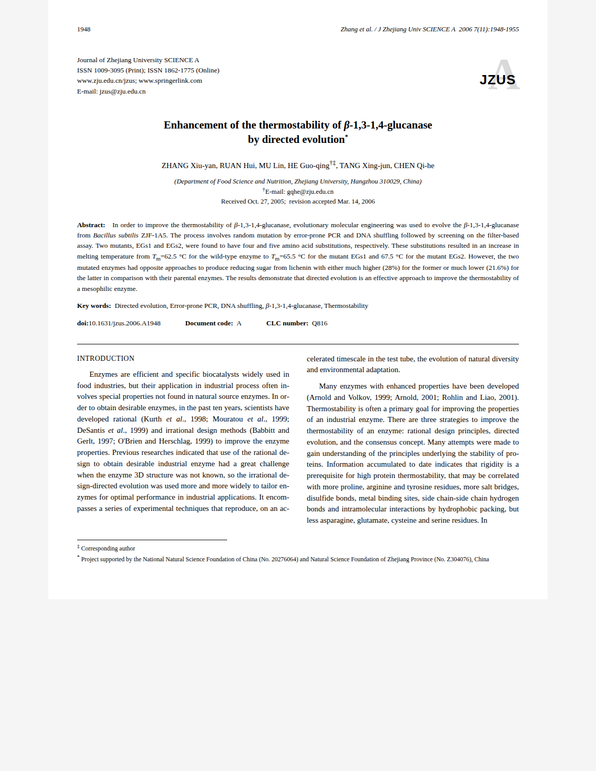1948 Zhang et al. / J Zhejiang Univ SCIENCE A 2006 7(11):1948-1955
Journal of Zhejiang University SCIENCE A
ISSN 1009-3095 (Print); ISSN 1862-1775 (Online)
www.zju.edu.cn/jzus; www.springerlink.com
E-mail: jzus@zju.edu.cn
A JZUS
Enhancement of the thermostability of β-1,3-1,4-glucanase
by directed evolution*
ZHANG Xiu-yan, RUAN Hui, MU Lin, HE Guo-qing†‡, TANG Xing-jun, CHEN Qi-he
(Department of Food Science and Nutrition, Zhejiang University, Hangzhou 310029, China)
†E-mail: gqhe@zju.edu.cn
Received Oct. 27, 2005; revision accepted Mar. 14, 2006
Abstract: In order to improve the thermostability of β-1,3-1,4-glucanase, evolutionary molecular engineering was used to evolve the β-1,3-1,4-glucanase from Bacillus subtilis ZJF-1A5. The process involves random mutation by error-prone PCR and DNA shuffling followed by screening on the filter-based assay. Two mutants, EGs1 and EGs2, were found to have four and five amino acid substitutions, respectively. These substitutions resulted in an increase in melting temperature from Tm=62.5 °C for the wild-type enzyme to Tm=65.5 °C for the mutant EGs1 and 67.5 °C for the mutant EGs2. However, the two mutated enzymes had opposite approaches to produce reducing sugar from lichenin with either much higher (28%) for the former or much lower (21.6%) for the latter in comparison with their parental enzymes. The results demonstrate that directed evolution is an effective approach to improve the thermostability of a mesophilic enzyme.
Key words: Directed evolution, Error-prone PCR, DNA shuffling, β-1,3-1,4-glucanase, Thermostability
doi: 10.1631/jzus.2006.A1948 Document code: A CLC number: Q816
INTRODUCTION
Enzymes are efficient and specific biocatalysts widely used in food industries, but their application in industrial process often involves special properties not found in natural source enzymes. In order to obtain desirable enzymes, in the past ten years, scientists have developed rational (Kurth et al., 1998; Mouratou et al., 1999; DeSantis et al., 1999) and irrational design methods (Babbitt and Gerlt, 1997; O'Brien and Herschlag, 1999) to improve the enzyme properties. Previous researches indicated that use of the rational design to obtain desirable industrial enzyme had a great challenge when the enzyme 3D structure was not known, so the irrational design-directed evolution was used more and more widely to tailor enzymes for optimal performance in industrial applications. It encompasses a series of experimental techniques that reproduce, on an accelerated timescale in the test tube, the evolution of natural diversity and environmental adaptation.
Many enzymes with enhanced properties have been developed (Arnold and Volkov, 1999; Arnold, 2001; Rohlin and Liao, 2001). Thermostability is often a primary goal for improving the properties of an industrial enzyme. There are three strategies to improve the thermostability of an enzyme: rational design principles, directed evolution, and the consensus concept. Many attempts were made to gain understanding of the principles underlying the stability of proteins. Information accumulated to date indicates that rigidity is a prerequisite for high protein thermostability, that may be correlated with more proline, arginine and tyrosine residues, more salt bridges, disulfide bonds, metal binding sites, side chain-side chain hydrogen bonds and intramolecular interactions by hydrophobic packing, but less asparagine, glutamate, cysteine and serine residues. In
‡ Corresponding author
* Project supported by the National Natural Science Foundation of China (No. 20276064) and Natural Science Foundation of Zhejiang Province (No. Z304076), China